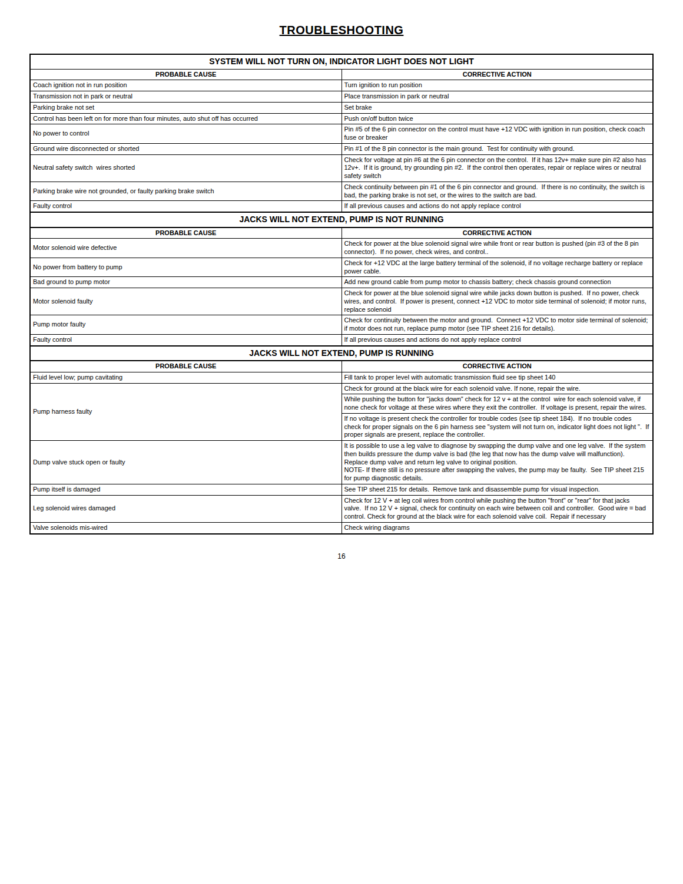TROUBLESHOOTING
| SYSTEM WILL NOT TURN ON, INDICATOR LIGHT DOES NOT LIGHT |
| PROBABLE CAUSE | CORRECTIVE ACTION |
| Coach ignition not in run position | Turn ignition to run position |
| Transmission not in park or neutral | Place transmission in park or neutral |
| Parking brake not set | Set brake |
| Control has been left on for more than four minutes, auto shut off has occurred | Push on/off button twice |
| No power to control | Pin #5 of the 6 pin connector on the control must have +12 VDC with ignition in run position, check coach fuse or breaker |
| Ground wire disconnected or shorted | Pin #1 of the 8 pin connector is the main ground. Test for continuity with ground. |
| Neutral safety switch wires shorted | Check for voltage at pin #6 at the 6 pin connector on the control. If it has 12v+ make sure pin #2 also has 12v+. If it is ground, try grounding pin #2. If the control then operates, repair or replace wires or neutral safety switch |
| Parking brake wire not grounded, or faulty parking brake switch | Check continuity between pin #1 of the 6 pin connector and ground. If there is no continuity, the switch is bad, the parking brake is not set, or the wires to the switch are bad. |
| Faulty control | If all previous causes and actions do not apply replace control |
| JACKS WILL NOT EXTEND, PUMP IS NOT RUNNING |
| PROBABLE CAUSE | CORRECTIVE ACTION |
| Motor solenoid wire defective | Check for power at the blue solenoid signal wire while front or rear button is pushed (pin #3 of the 8 pin connector). If no power, check wires, and control.. |
| No power from battery to pump | Check for +12 VDC at the large battery terminal of the solenoid, if no voltage recharge battery or replace power cable. |
| Bad ground to pump motor | Add new ground cable from pump motor to chassis battery; check chassis ground connection |
| Motor solenoid faulty | Check for power at the blue solenoid signal wire while jacks down button is pushed. If no power, check wires, and control. If power is present, connect +12 VDC to motor side terminal of solenoid; if motor runs, replace solenoid |
| Pump motor faulty | Check for continuity between the motor and ground. Connect +12 VDC to motor side terminal of solenoid; if motor does not run, replace pump motor (see TIP sheet 216 for details). |
| Faulty control | If all previous causes and actions do not apply replace control |
| JACKS WILL NOT EXTEND, PUMP IS RUNNING |
| PROBABLE CAUSE | CORRECTIVE ACTION |
| Fluid level low; pump cavitating | Fill tank to proper level with automatic transmission fluid see tip sheet 140 |
| Pump harness faulty | / Check for ground at the black wire for each solenoid valve. If none, repair the wire. / / While pushing the button for "jacks down" check for 12 v + at the control wire for each solenoid valve, if none check for voltage at these wires where they exit the controller. If voltage is present, repair the wires. / / If no voltage is present check the controller for trouble codes (see tip sheet 184). If no trouble codes check for proper signals on the 6 pin harness see "system will not turn on, indicator light does not light ". If proper signals are present, replace the controller. / |
| Dump valve stuck open or faulty | It is possible to use a leg valve to diagnose by swapping the dump valve and one leg valve. If the system then builds pressure the dump valve is bad (the leg that now has the dump valve will malfunction). Replace dump valve and return leg valve to original position. NOTE- If there still is no pressure after swapping the valves, the pump may be faulty. See TIP sheet 215 for pump diagnostic details. |
| Pump itself is damaged | See TIP sheet 215 for details. Remove tank and disassemble pump for visual inspection. |
| Leg solenoid wires damaged | Check for 12 V + at leg coil wires from control while pushing the button "front" or "rear" for that jacks valve. If no 12 V + signal, check for continuity on each wire between coil and controller. Good wire = bad control. Check for ground at the black wire for each solenoid valve coil. Repair if necessary |
| Valve solenoids mis-wired | Check wiring diagrams |
16